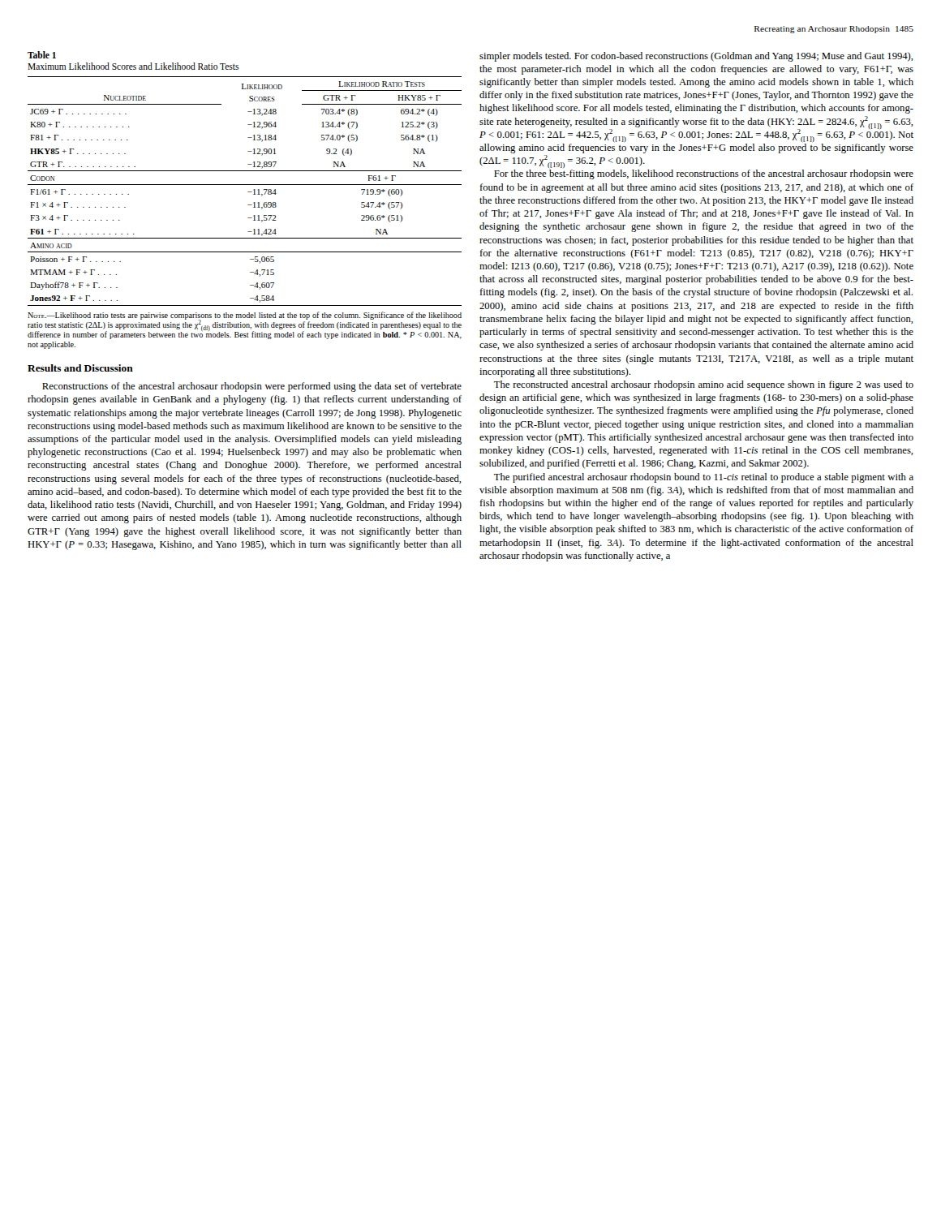Recreating an Archosaur Rhodopsin 1485
Table 1
Maximum Likelihood Scores and Likelihood Ratio Tests
| | Likelihood Scores | Likelihood Ratio Tests |
| --- | --- | --- |
| Nucleotide | GTR + Γ | HKY85 + Γ |
| JC69 + Γ . . . . . . . . . . . | −13,248 | 703.4* (8) | 694.2* (4) |
| K80 + Γ . . . . . . . . . . . . | −12,964 | 134.4* (7) | 125.2* (3) |
| F81 + Γ . . . . . . . . . . . . | −13,184 | 574.0* (5) | 564.8* (1) |
| HKY85 + Γ . . . . . . . . . | −12,901 | 9.2 (4) | NA |
| GTR + Γ . . . . . . . . . . . . . | −12,897 | NA | NA |
| Codon | | F61 + Γ |
| F1/61 + Γ . . . . . . . . . . . | −11,784 | 719.9* (60) |
| F1 × 4 + Γ . . . . . . . . . . | −11,698 | 547.4* (57) |
| F3 × 4 + Γ . . . . . . . . . | −11,572 | 296.6* (51) |
| F61 + Γ . . . . . . . . . . . . . | −11,424 | NA |
| Amino acid | | |
| Poisson + F + Γ . . . . . . | −5,065 | |
| MTMAM + F + Γ . . . . | −4,715 | |
| Dayhoff78 + F + Γ . . . . | −4,607 | |
| Jones92 + F + Γ . . . . . | −4,584 | |
Note.—Likelihood ratio tests are pairwise comparisons to the model listed at the top of the column. Significance of the likelihood ratio test statistic (2ΔL) is approximated using the χ2(df) distribution, with degrees of freedom (indicated in parentheses) equal to the difference in number of parameters between the two models. Best fitting model of each type indicated in bold. * P < 0.001. NA, not applicable.
Results and Discussion
Reconstructions of the ancestral archosaur rhodopsin were performed using the data set of vertebrate rhodopsin genes available in GenBank and a phylogeny (fig. 1) that reflects current understanding of systematic relationships among the major vertebrate lineages (Carroll 1997; de Jong 1998). Phylogenetic reconstructions using model-based methods such as maximum likelihood are known to be sensitive to the assumptions of the particular model used in the analysis. Oversimplified models can yield misleading phylogenetic reconstructions (Cao et al. 1994; Huelsenbeck 1997) and may also be problematic when reconstructing ancestral states (Chang and Donoghue 2000). Therefore, we performed ancestral reconstructions using several models for each of the three types of reconstructions (nucleotide-based, amino acid–based, and codon-based). To determine which model of each type provided the best fit to the data, likelihood ratio tests (Navidi, Churchill, and von Haeseler 1991; Yang, Goldman, and Friday 1994) were carried out among pairs of nested models (table 1). Among nucleotide reconstructions, although GTR+Γ (Yang 1994) gave the highest overall likelihood score, it was not significantly better than HKY+Γ (P = 0.33; Hasegawa, Kishino, and Yano 1985), which in turn was significantly better than all simpler models tested. For codon-based reconstructions (Goldman and Yang 1994; Muse and Gaut 1994), the most parameter-rich model in which all the codon frequencies are allowed to vary, F61+Γ, was significantly better than simpler models tested. Among the amino acid models shown in table 1, which differ only in the fixed substitution rate matrices, Jones+F+Γ (Jones, Taylor, and Thornton 1992) gave the highest likelihood score. For all models tested, eliminating the Γ distribution, which accounts for among-site rate heterogeneity, resulted in a significantly worse fit to the data (HKY: 2ΔL = 2824.6, χ2([1]) = 6.63, P < 0.001; F61: 2ΔL = 442.5, χ2([1]) = 6.63, P < 0.001; Jones: 2ΔL = 448.8, χ2([1]) = 6.63, P < 0.001). Not allowing amino acid frequencies to vary in the Jones+F+G model also proved to be significantly worse (2ΔL = 110.7, χ2([19]) = 36.2, P < 0.001).
For the three best-fitting models, likelihood reconstructions of the ancestral archosaur rhodopsin were found to be in agreement at all but three amino acid sites (positions 213, 217, and 218), at which one of the three reconstructions differed from the other two. At position 213, the HKY+Γ model gave Ile instead of Thr; at 217, Jones+F+Γ gave Ala instead of Thr; and at 218, Jones+F+Γ gave Ile instead of Val. In designing the synthetic archosaur gene shown in figure 2, the residue that agreed in two of the reconstructions was chosen; in fact, posterior probabilities for this residue tended to be higher than that for the alternative reconstructions (F61+Γ model: T213 (0.85), T217 (0.82), V218 (0.76); HKY+Γ model: I213 (0.60), T217 (0.86), V218 (0.75); Jones+F+Γ: T213 (0.71), A217 (0.39), I218 (0.62)). Note that across all reconstructed sites, marginal posterior probabilities tended to be above 0.9 for the best-fitting models (fig. 2, inset). On the basis of the crystal structure of bovine rhodopsin (Palczewski et al. 2000), amino acid side chains at positions 213, 217, and 218 are expected to reside in the fifth transmembrane helix facing the bilayer lipid and might not be expected to significantly affect function, particularly in terms of spectral sensitivity and second-messenger activation. To test whether this is the case, we also synthesized a series of archosaur rhodopsin variants that contained the alternate amino acid reconstructions at the three sites (single mutants T213I, T217A, V218I, as well as a triple mutant incorporating all three substitutions).
The reconstructed ancestral archosaur rhodopsin amino acid sequence shown in figure 2 was used to design an artificial gene, which was synthesized in large fragments (168- to 230-mers) on a solid-phase oligonucleotide synthesizer. The synthesized fragments were amplified using the Pfu polymerase, cloned into the pCR-Blunt vector, pieced together using unique restriction sites, and cloned into a mammalian expression vector (pMT). This artificially synthesized ancestral archosaur gene was then transfected into monkey kidney (COS-1) cells, harvested, regenerated with 11-cis retinal in the COS cell membranes, solubilized, and purified (Ferretti et al. 1986; Chang, Kazmi, and Sakmar 2002).
The purified ancestral archosaur rhodopsin bound to 11-cis retinal to produce a stable pigment with a visible absorption maximum at 508 nm (fig. 3A), which is redshifted from that of most mammalian and fish rhodopsins but within the higher end of the range of values reported for reptiles and particularly birds, which tend to have longer wavelength–absorbing rhodopsins (see fig. 1). Upon bleaching with light, the visible absorption peak shifted to 383 nm, which is characteristic of the active conformation of metarhodopsin II (inset, fig. 3A). To determine if the light-activated conformation of the ancestral archosaur rhodopsin was functionally active, a